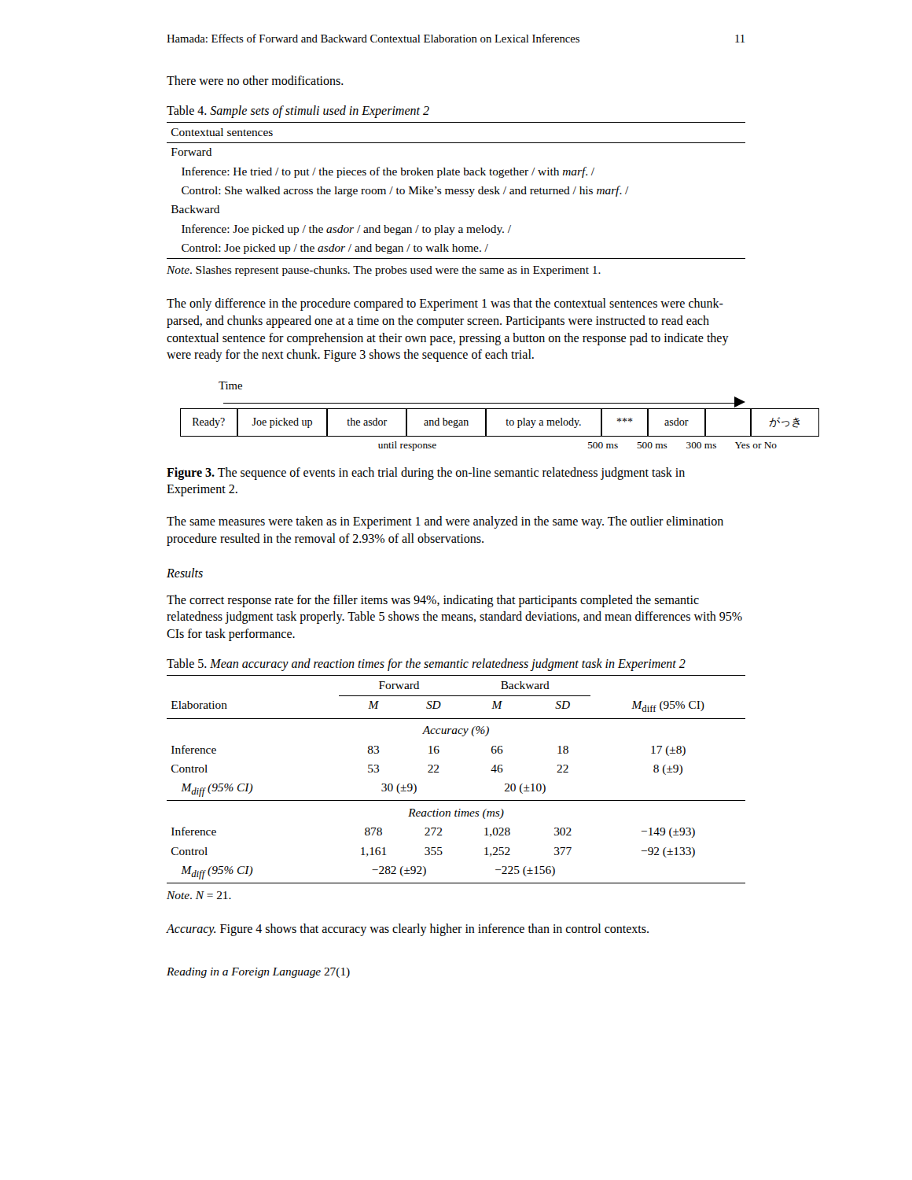Hamada: Effects of Forward and Backward Contextual Elaboration on Lexical Inferences 11
There were no other modifications.
Table 4. Sample sets of stimuli used in Experiment 2
| Contextual sentences |
| Forward |
| Inference: He tried / to put / the pieces of the broken plate back together / with marf . / |
| Control: She walked across the large room / to Mike’s messy desk / and returned / his marf . / |
| Backward |
| Inference: Joe picked up / the asdor / and began / to play a melody. / |
| Control: Joe picked up / the asdor / and began / to walk home. / |
Note. Slashes represent pause-chunks. The probes used were the same as in Experiment 1.
The only difference in the procedure compared to Experiment 1 was that the contextual sentences were chunk-parsed, and chunks appeared one at a time on the computer screen. Participants were instructed to read each contextual sentence for comprehension at their own pace, pressing a button on the response pad to indicate they were ready for the next chunk. Figure 3 shows the sequence of each trial.
Time
Ready?
Joe picked up
the asdor
and began
to play a melody.
***
asdor
がっき
until response
500 ms
500 ms
300 ms
Yes or No
Figure 3. The sequence of events in each trial during the on-line semantic relatedness judgment task in Experiment 2.
The same measures were taken as in Experiment 1 and were analyzed in the same way. The outlier elimination procedure resulted in the removal of 2.93% of all observations.
Results
The correct response rate for the filler items was 94%, indicating that participants completed the semantic relatedness judgment task properly. Table 5 shows the means, standard deviations, and mean differences with 95% CIs for task performance.
Table 5. Mean accuracy and reaction times for the semantic relatedness judgment task in Experiment 2
| | Forward | Backward | |
| Elaboration | M | SD | M | SD | M diff (95% CI) |
| Accuracy (%) |
| Inference | 83 | 16 | 66 | 18 | 17 (±8) |
| Control | 53 | 22 | 46 | 22 | 8 (±9) |
| M diff (95% CI) | 30 (±9) | 20 (±10) | |
| Reaction times (ms) |
| Inference | 878 | 272 | 1,028 | 302 | −149 (±93) |
| Control | 1,161 | 355 | 1,252 | 377 | −92 (±133) |
| M diff (95% CI) | −282 (±92) | −225 (±156) | |
Note. N = 21.
Accuracy. Figure 4 shows that accuracy was clearly higher in inference than in control contexts.
Reading in a Foreign Language 27(1)